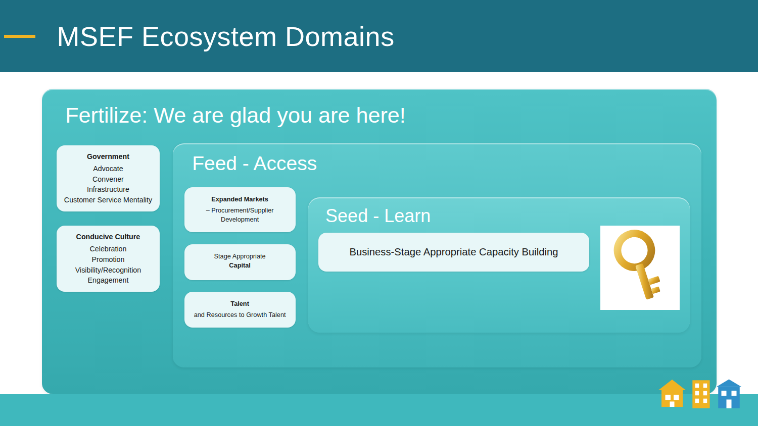MSEF Ecosystem Domains
Fertilize: We are glad you are here!
Government Advocate
Convener
Infrastructure
Customer Service Mentality
Conducive Culture Celebration
Promotion
Visibility/Recognition
Engagement
Feed - Access
Expanded Markets – Procurement/Supplier Development
Stage Appropriate Capital
Talent and Resources to Growth Talent
Seed - Learn
Business-Stage Appropriate Capacity Building